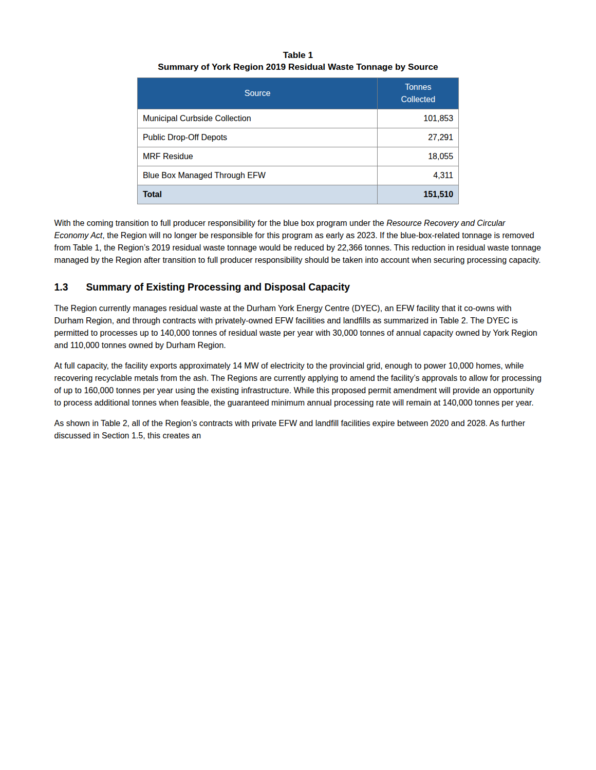Table 1
Summary of York Region 2019 Residual Waste Tonnage by Source
| Source | Tonnes Collected |
| --- | --- |
| Municipal Curbside Collection | 101,853 |
| Public Drop-Off Depots | 27,291 |
| MRF Residue | 18,055 |
| Blue Box Managed Through EFW | 4,311 |
| Total | 151,510 |
With the coming transition to full producer responsibility for the blue box program under the Resource Recovery and Circular Economy Act, the Region will no longer be responsible for this program as early as 2023. If the blue-box-related tonnage is removed from Table 1, the Region’s 2019 residual waste tonnage would be reduced by 22,366 tonnes. This reduction in residual waste tonnage managed by the Region after transition to full producer responsibility should be taken into account when securing processing capacity.
1.3 Summary of Existing Processing and Disposal Capacity
The Region currently manages residual waste at the Durham York Energy Centre (DYEC), an EFW facility that it co-owns with Durham Region, and through contracts with privately-owned EFW facilities and landfills as summarized in Table 2. The DYEC is permitted to processes up to 140,000 tonnes of residual waste per year with 30,000 tonnes of annual capacity owned by York Region and 110,000 tonnes owned by Durham Region.
At full capacity, the facility exports approximately 14 MW of electricity to the provincial grid, enough to power 10,000 homes, while recovering recyclable metals from the ash. The Regions are currently applying to amend the facility’s approvals to allow for processing of up to 160,000 tonnes per year using the existing infrastructure. While this proposed permit amendment will provide an opportunity to process additional tonnes when feasible, the guaranteed minimum annual processing rate will remain at 140,000 tonnes per year.
As shown in Table 2, all of the Region’s contracts with private EFW and landfill facilities expire between 2020 and 2028. As further discussed in Section 1.5, this creates an